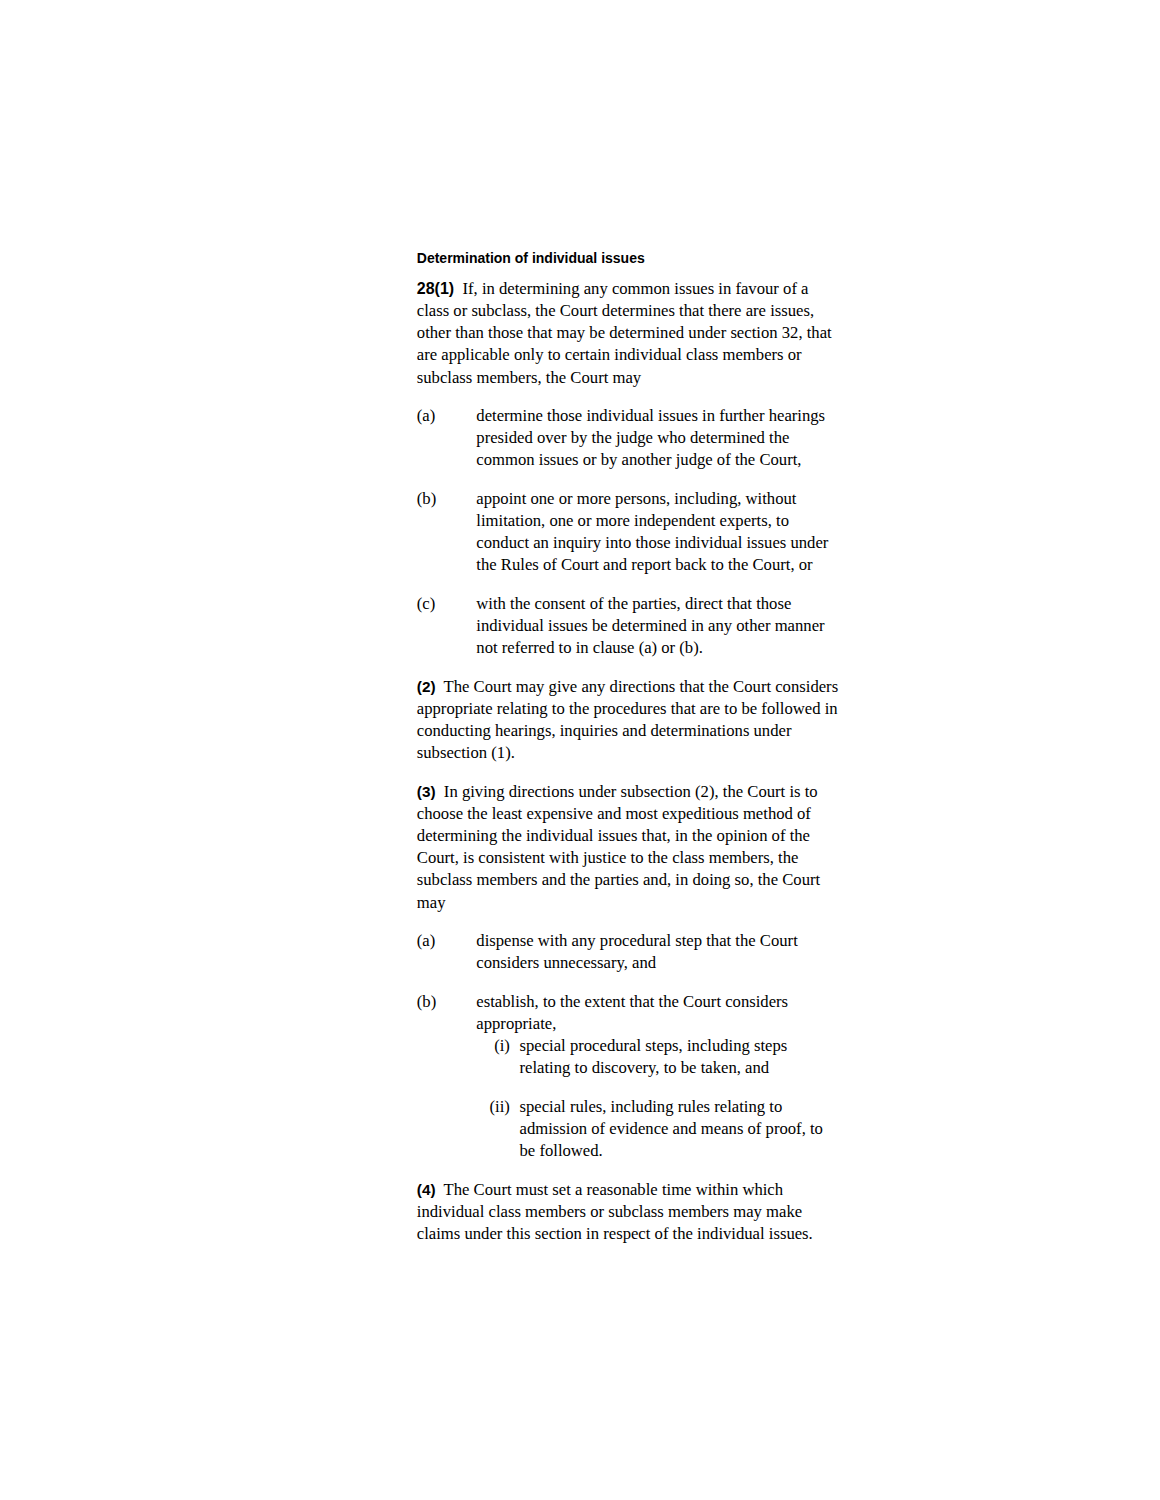Determination of individual issues
28(1) If, in determining any common issues in favour of a class or subclass, the Court determines that there are issues, other than those that may be determined under section 32, that are applicable only to certain individual class members or subclass members, the Court may
(a) determine those individual issues in further hearings presided over by the judge who determined the common issues or by another judge of the Court,
(b) appoint one or more persons, including, without limitation, one or more independent experts, to conduct an inquiry into those individual issues under the Rules of Court and report back to the Court, or
(c) with the consent of the parties, direct that those individual issues be determined in any other manner not referred to in clause (a) or (b).
(2) The Court may give any directions that the Court considers appropriate relating to the procedures that are to be followed in conducting hearings, inquiries and determinations under subsection (1).
(3) In giving directions under subsection (2), the Court is to choose the least expensive and most expeditious method of determining the individual issues that, in the opinion of the Court, is consistent with justice to the class members, the subclass members and the parties and, in doing so, the Court may
(a) dispense with any procedural step that the Court considers unnecessary, and
(b) establish, to the extent that the Court considers appropriate,
(i) special procedural steps, including steps relating to discovery, to be taken, and
(ii) special rules, including rules relating to admission of evidence and means of proof, to be followed.
(4) The Court must set a reasonable time within which individual class members or subclass members may make claims under this section in respect of the individual issues.